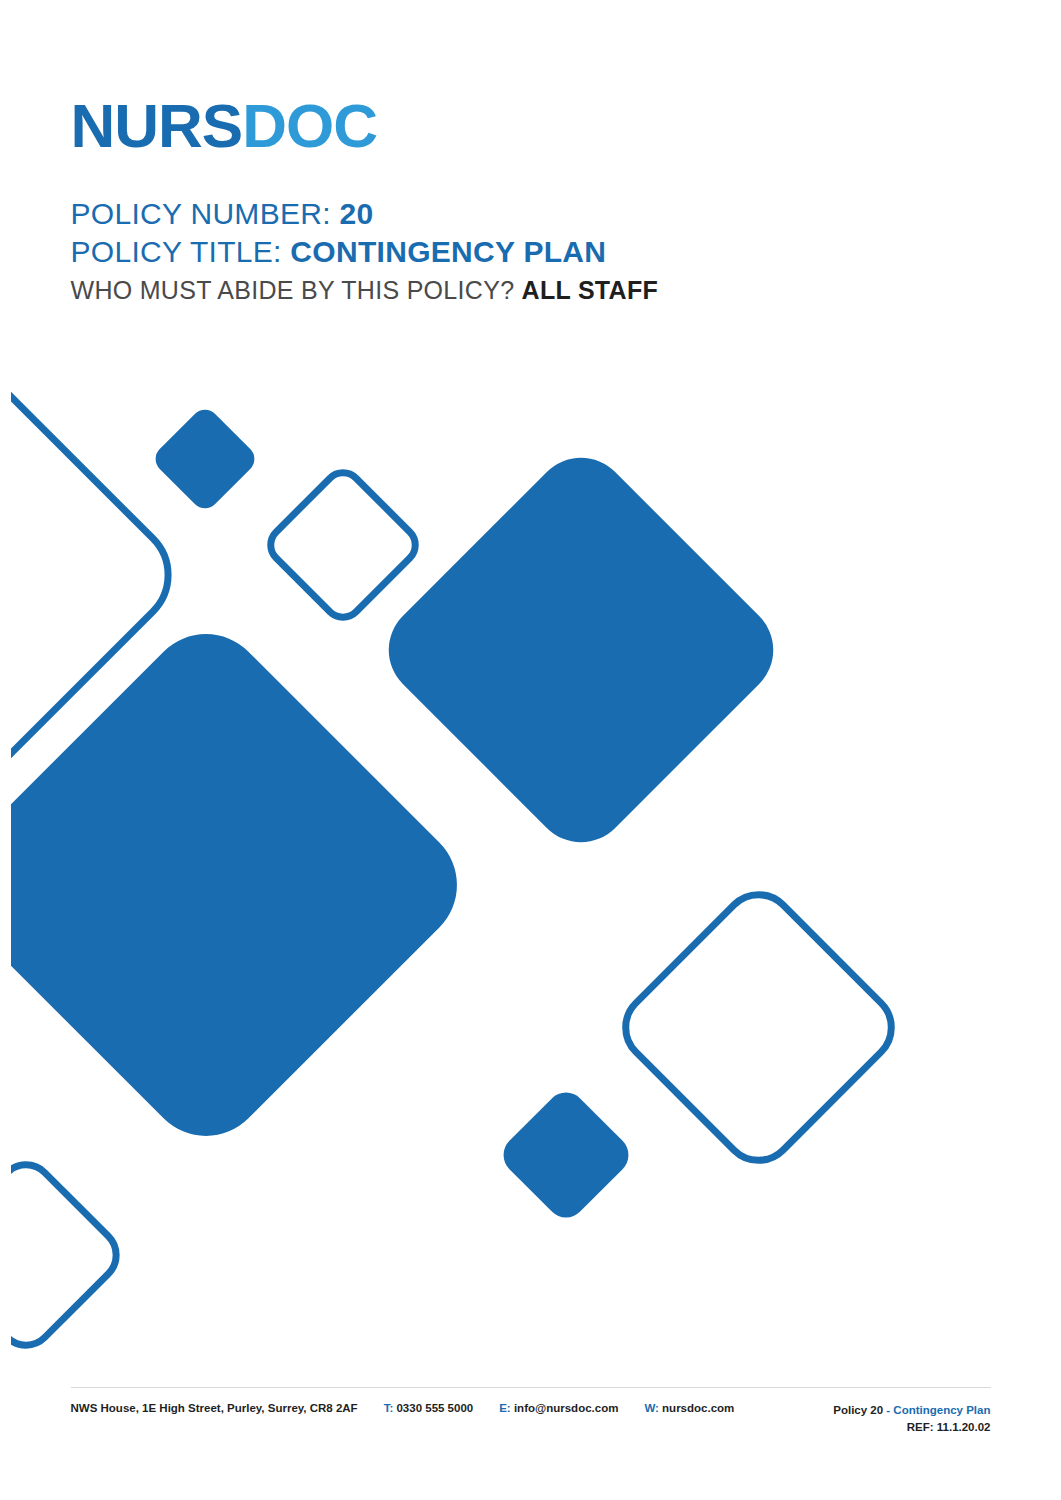NURS DOC
POLICY NUMBER: 20
POLICY TITLE: CONTINGENCY PLAN
WHO MUST ABIDE BY THIS POLICY? ALL STAFF
NWS House, 1E High Street, Purley, Surrey, CR8 2AF T: 0330 555 5000 E: info@nursdoc.com W: nursdoc.com
Policy 20 - Contingency Plan
REF: 11.1.20.02